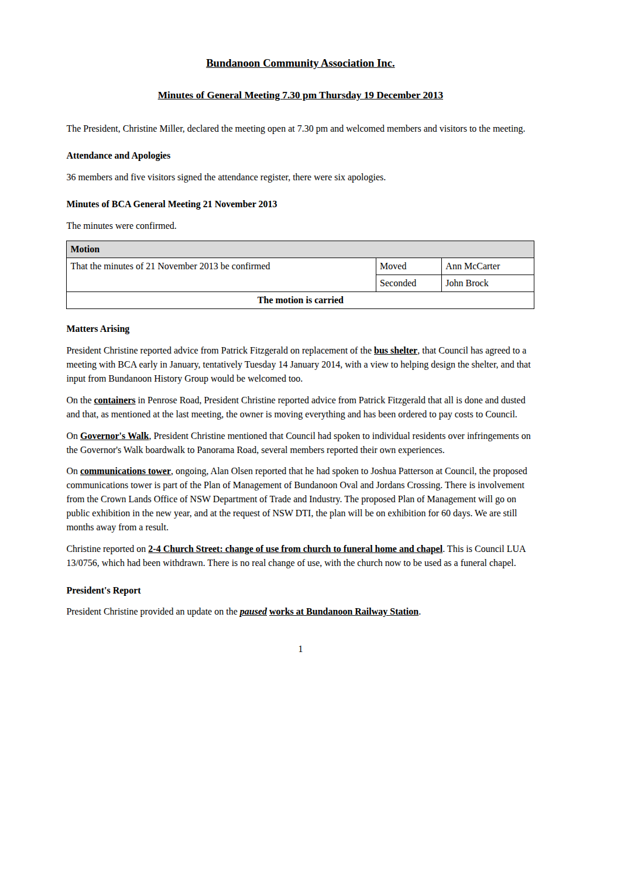Bundanoon Community Association Inc.
Minutes of General Meeting 7.30 pm Thursday 19 December 2013
The President, Christine Miller, declared the meeting open at 7.30 pm and welcomed members and visitors to the meeting.
Attendance and Apologies
36 members and five visitors signed the attendance register, there were six apologies.
Minutes of BCA General Meeting 21 November 2013
The minutes were confirmed.
| Motion |
| --- |
| That the minutes of 21 November 2013 be confirmed | Moved | Ann McCarter |
| Seconded | John Brock |
| The motion is carried |
Matters Arising
President Christine reported advice from Patrick Fitzgerald on replacement of the bus shelter, that Council has agreed to a meeting with BCA early in January, tentatively Tuesday 14 January 2014, with a view to helping design the shelter, and that input from Bundanoon History Group would be welcomed too.
On the containers in Penrose Road, President Christine reported advice from Patrick Fitzgerald that all is done and dusted and that, as mentioned at the last meeting, the owner is moving everything and has been ordered to pay costs to Council.
On Governor's Walk, President Christine mentioned that Council had spoken to individual residents over infringements on the Governor's Walk boardwalk to Panorama Road, several members reported their own experiences.
On communications tower, ongoing, Alan Olsen reported that he had spoken to Joshua Patterson at Council, the proposed communications tower is part of the Plan of Management of Bundanoon Oval and Jordans Crossing. There is involvement from the Crown Lands Office of NSW Department of Trade and Industry. The proposed Plan of Management will go on public exhibition in the new year, and at the request of NSW DTI, the plan will be on exhibition for 60 days. We are still months away from a result.
Christine reported on 2-4 Church Street: change of use from church to funeral home and chapel. This is Council LUA 13/0756, which had been withdrawn. There is no real change of use, with the church now to be used as a funeral chapel.
President's Report
President Christine provided an update on the paused works at Bundanoon Railway Station.
1